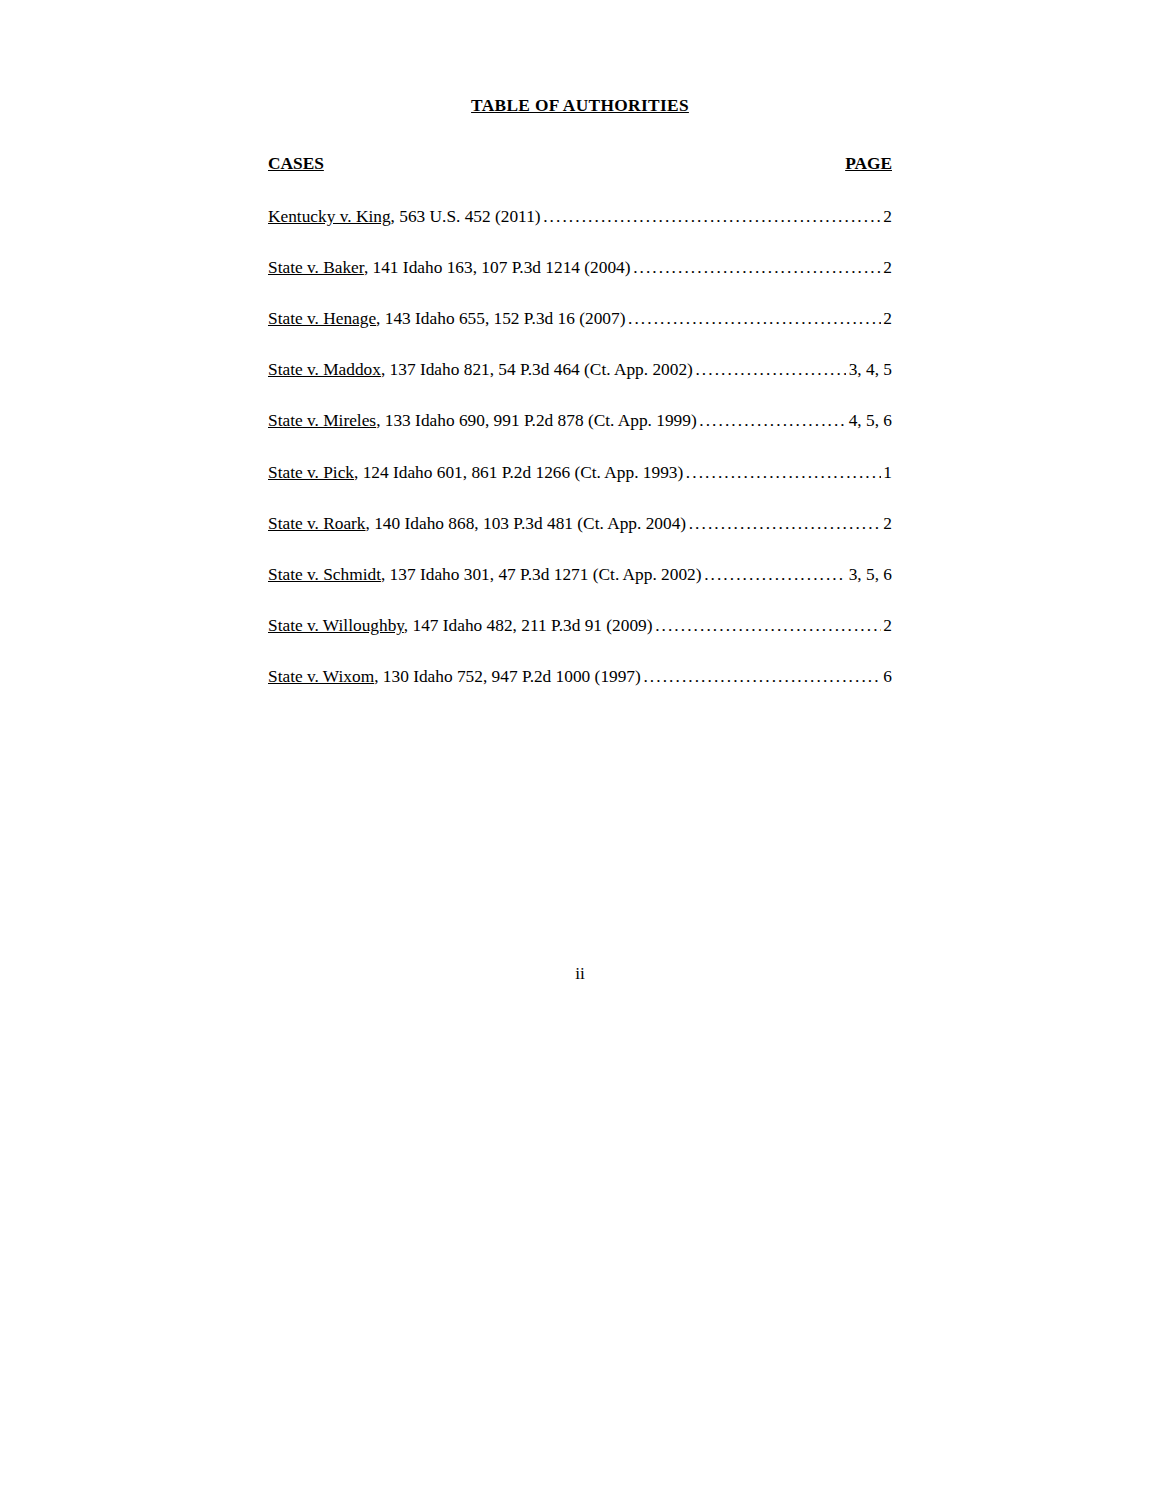TABLE OF AUTHORITIES
CASES PAGE
Kentucky v. King, 563 U.S. 452 (2011) .................................................................................................. 2
State v. Baker, 141 Idaho 163, 107 P.3d 1214 (2004) .................................................................................................. 2
State v. Henage, 143 Idaho 655, 152 P.3d 16 (2007) .................................................................................................. 2
State v. Maddox, 137 Idaho 821, 54 P.3d 464 (Ct. App. 2002) .................................................................................................. 3, 4, 5
State v. Mireles, 133 Idaho 690, 991 P.2d 878 (Ct. App. 1999) .................................................................................................. 4, 5, 6
State v. Pick, 124 Idaho 601, 861 P.2d 1266 (Ct. App. 1993) .................................................................................................. 1
State v. Roark, 140 Idaho 868, 103 P.3d 481 (Ct. App. 2004) .................................................................................................. 2
State v. Schmidt, 137 Idaho 301, 47 P.3d 1271 (Ct. App. 2002) .................................................................................................. 3, 5, 6
State v. Willoughby, 147 Idaho 482, 211 P.3d 91 (2009) .................................................................................................. 2
State v. Wixom, 130 Idaho 752, 947 P.2d 1000 (1997) .................................................................................................. 6
ii